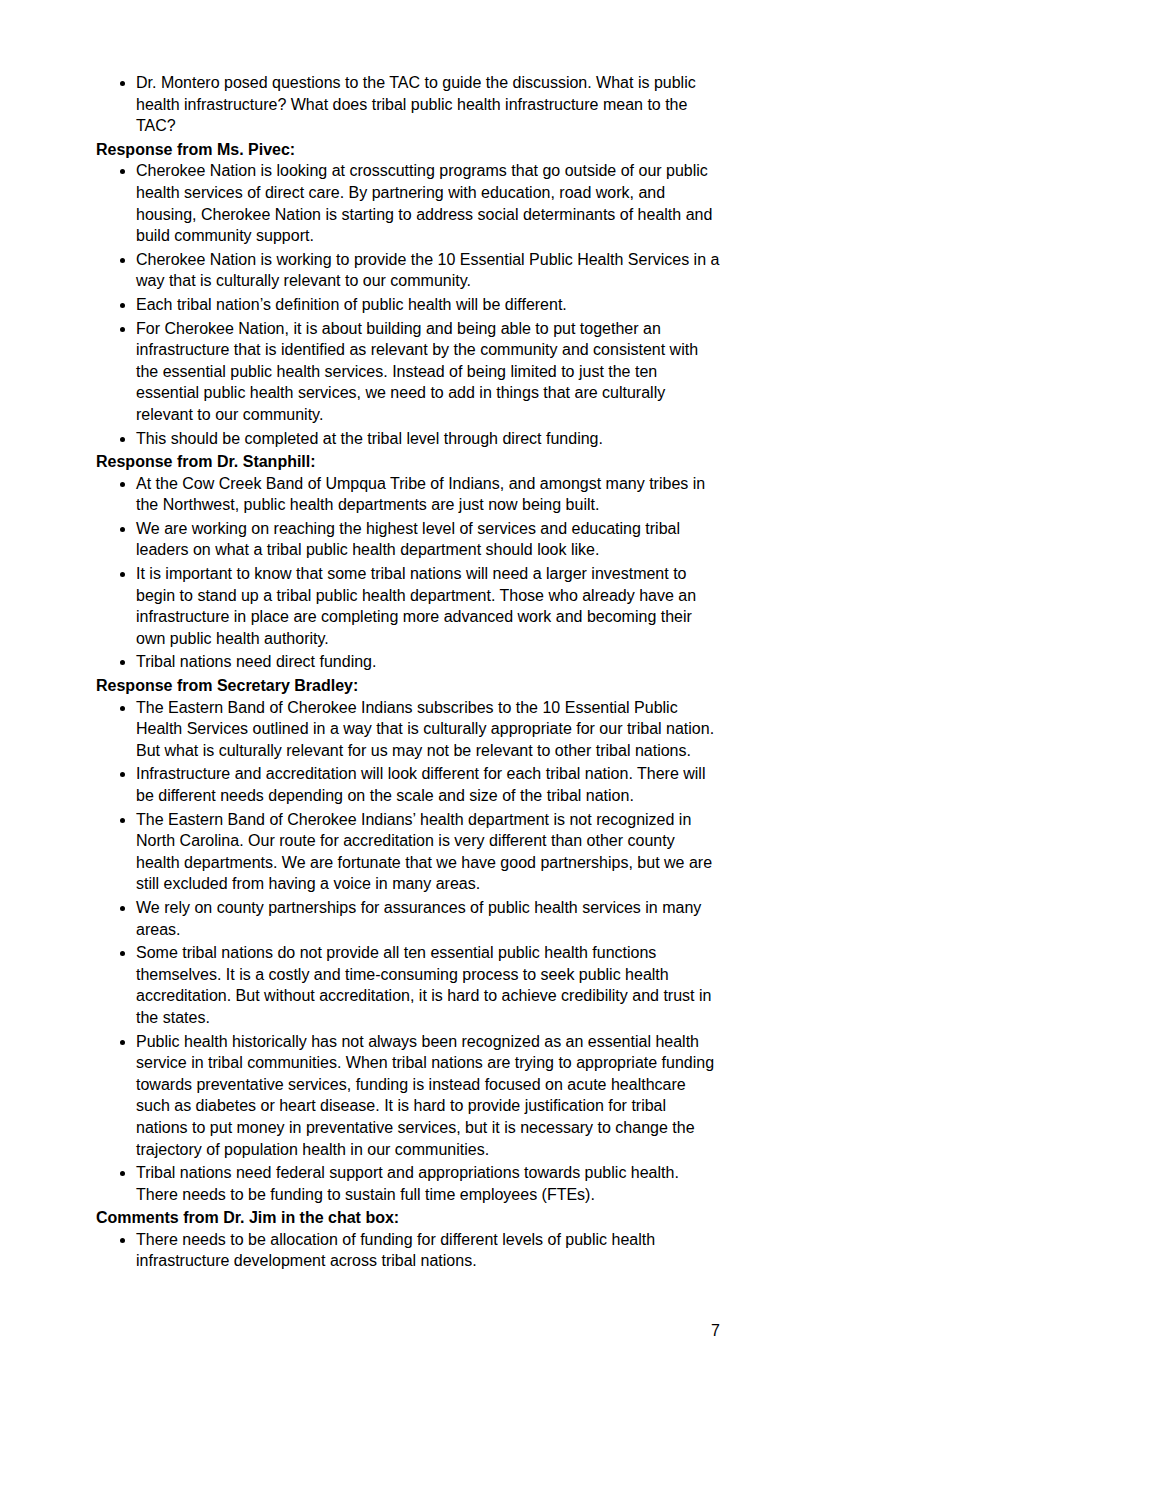Dr. Montero posed questions to the TAC to guide the discussion. What is public health infrastructure? What does tribal public health infrastructure mean to the TAC?
Response from Ms. Pivec:
Cherokee Nation is looking at crosscutting programs that go outside of our public health services of direct care. By partnering with education, road work, and housing, Cherokee Nation is starting to address social determinants of health and build community support.
Cherokee Nation is working to provide the 10 Essential Public Health Services in a way that is culturally relevant to our community.
Each tribal nation’s definition of public health will be different.
For Cherokee Nation, it is about building and being able to put together an infrastructure that is identified as relevant by the community and consistent with the essential public health services. Instead of being limited to just the ten essential public health services, we need to add in things that are culturally relevant to our community.
This should be completed at the tribal level through direct funding.
Response from Dr. Stanphill:
At the Cow Creek Band of Umpqua Tribe of Indians, and amongst many tribes in the Northwest, public health departments are just now being built.
We are working on reaching the highest level of services and educating tribal leaders on what a tribal public health department should look like.
It is important to know that some tribal nations will need a larger investment to begin to stand up a tribal public health department. Those who already have an infrastructure in place are completing more advanced work and becoming their own public health authority.
Tribal nations need direct funding.
Response from Secretary Bradley:
The Eastern Band of Cherokee Indians subscribes to the 10 Essential Public Health Services outlined in a way that is culturally appropriate for our tribal nation. But what is culturally relevant for us may not be relevant to other tribal nations.
Infrastructure and accreditation will look different for each tribal nation. There will be different needs depending on the scale and size of the tribal nation.
The Eastern Band of Cherokee Indians’ health department is not recognized in North Carolina. Our route for accreditation is very different than other county health departments. We are fortunate that we have good partnerships, but we are still excluded from having a voice in many areas.
We rely on county partnerships for assurances of public health services in many areas.
Some tribal nations do not provide all ten essential public health functions themselves. It is a costly and time-consuming process to seek public health accreditation. But without accreditation, it is hard to achieve credibility and trust in the states.
Public health historically has not always been recognized as an essential health service in tribal communities. When tribal nations are trying to appropriate funding towards preventative services, funding is instead focused on acute healthcare such as diabetes or heart disease. It is hard to provide justification for tribal nations to put money in preventative services, but it is necessary to change the trajectory of population health in our communities.
Tribal nations need federal support and appropriations towards public health. There needs to be funding to sustain full time employees (FTEs).
Comments from Dr. Jim in the chat box:
There needs to be allocation of funding for different levels of public health infrastructure development across tribal nations.
7